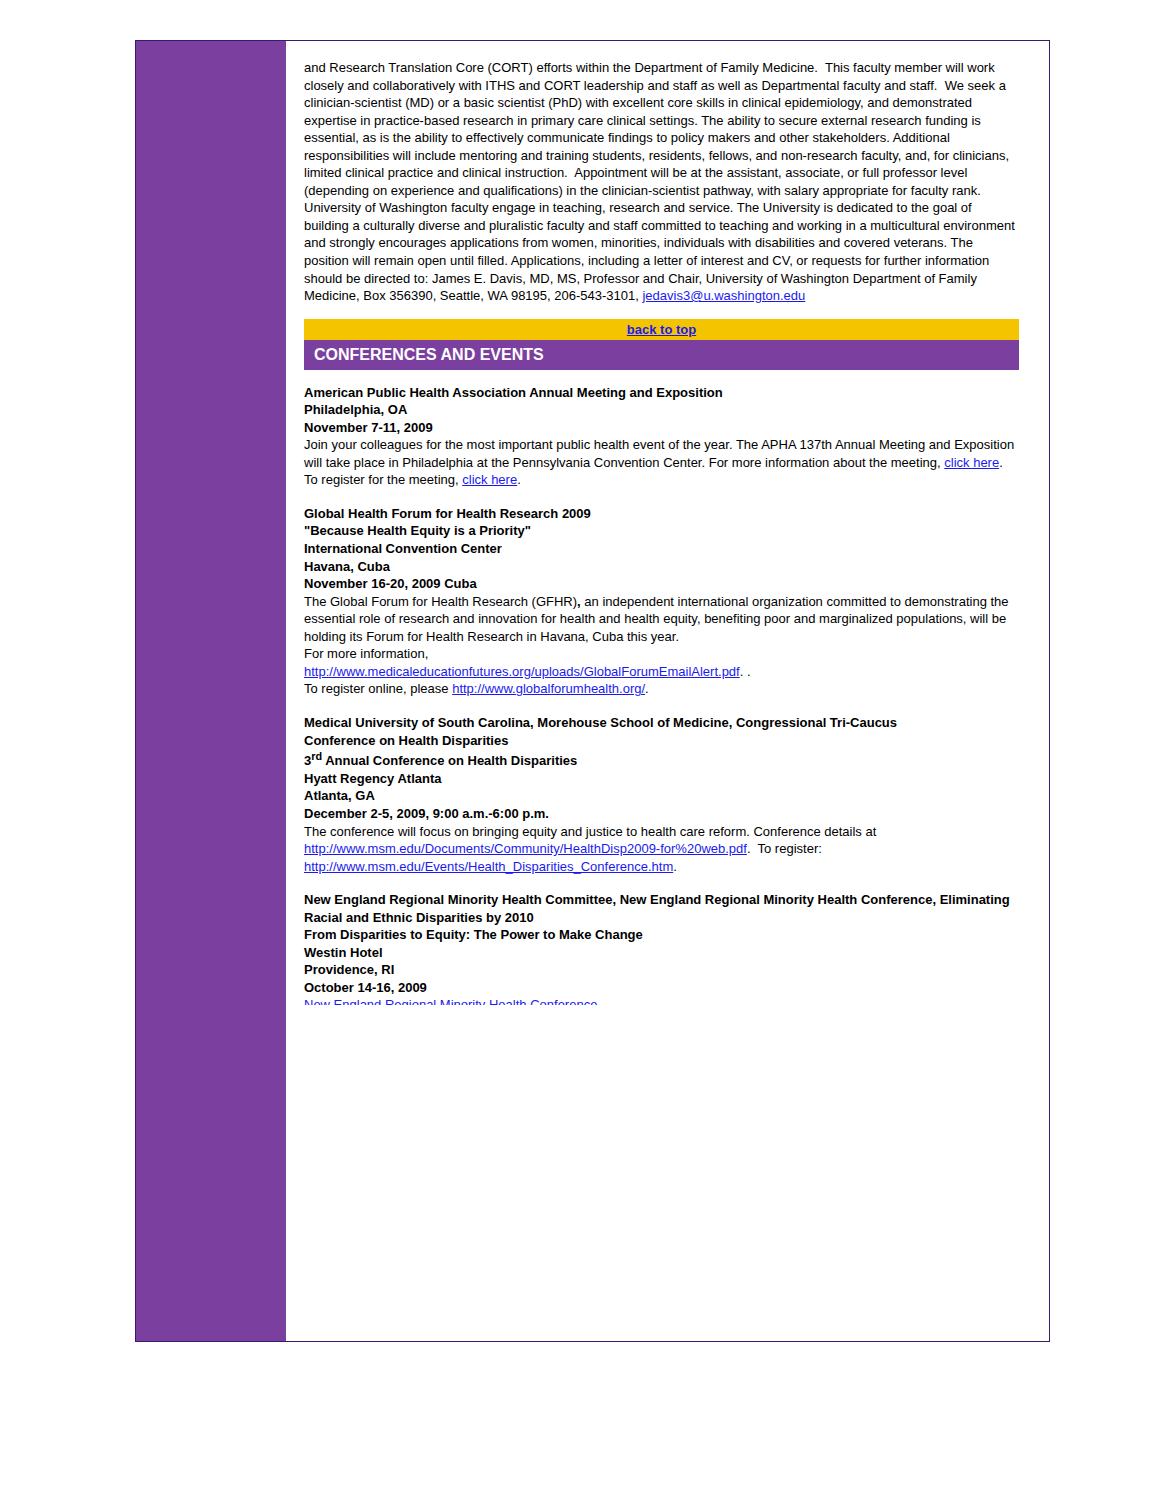and Research Translation Core (CORT) efforts within the Department of Family Medicine. This faculty member will work closely and collaboratively with ITHS and CORT leadership and staff as well as Departmental faculty and staff. We seek a clinician-scientist (MD) or a basic scientist (PhD) with excellent core skills in clinical epidemiology, and demonstrated expertise in practice-based research in primary care clinical settings. The ability to secure external research funding is essential, as is the ability to effectively communicate findings to policy makers and other stakeholders. Additional responsibilities will include mentoring and training students, residents, fellows, and non-research faculty, and, for clinicians, limited clinical practice and clinical instruction. Appointment will be at the assistant, associate, or full professor level (depending on experience and qualifications) in the clinician-scientist pathway, with salary appropriate for faculty rank. University of Washington faculty engage in teaching, research and service. The University is dedicated to the goal of building a culturally diverse and pluralistic faculty and staff committed to teaching and working in a multicultural environment and strongly encourages applications from women, minorities, individuals with disabilities and covered veterans. The position will remain open until filled. Applications, including a letter of interest and CV, or requests for further information should be directed to: James E. Davis, MD, MS, Professor and Chair, University of Washington Department of Family Medicine, Box 356390, Seattle, WA 98195, 206-543-3101, jedavis3@u.washington.edu
back to top
CONFERENCES AND EVENTS
American Public Health Association Annual Meeting and Exposition
Philadelphia, OA
November 7-11, 2009
Join your colleagues for the most important public health event of the year. The APHA 137th Annual Meeting and Exposition will take place in Philadelphia at the Pennsylvania Convention Center. For more information about the meeting, click here. To register for the meeting, click here.
Global Health Forum for Health Research 2009
"Because Health Equity is a Priority"
International Convention Center
Havana, Cuba
November 16-20, 2009 Cuba
The Global Forum for Health Research (GFHR), an independent international organization committed to demonstrating the essential role of research and innovation for health and health equity, benefiting poor and marginalized populations, will be holding its Forum for Health Research in Havana, Cuba this year.
For more information,
http://www.medicaleducationfutures.org/uploads/GlobalForumEmailAlert.pdf. .
To register online, please http://www.globalforumhealth.org/.
Medical University of South Carolina, Morehouse School of Medicine, Congressional Tri-Caucus
Conference on Health Disparities
3rd Annual Conference on Health Disparities
Hyatt Regency Atlanta
Atlanta, GA
December 2-5, 2009, 9:00 a.m.-6:00 p.m.
The conference will focus on bringing equity and justice to health care reform. Conference details at http://www.msm.edu/Documents/Community/HealthDisp2009-for%20web.pdf. To register: http://www.msm.edu/Events/Health_Disparities_Conference.htm.
New England Regional Minority Health Committee, New England Regional Minority Health Conference, Eliminating Racial and Ethnic Disparities by 2010
From Disparities to Equity: The Power to Make Change
Westin Hotel
Providence, RI
October 14-16, 2009
New England Regional Minority Health Conference